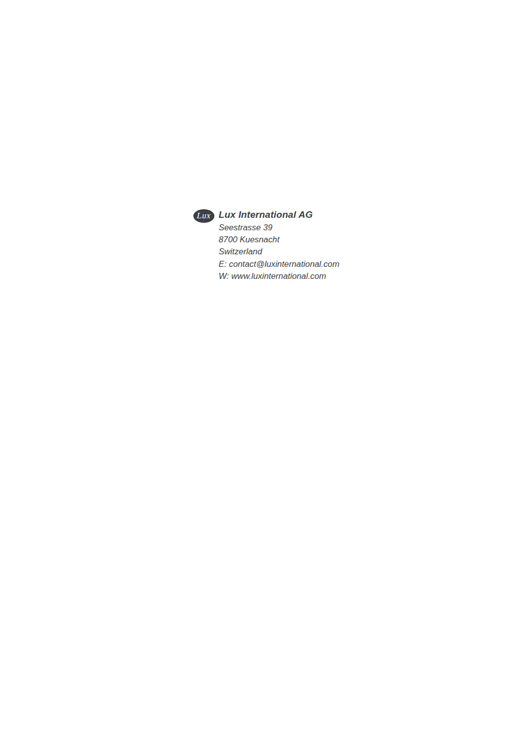Lux International AG
Seestrasse 39
8700 Kuesnacht
Switzerland
E: contact@luxinternational.com
W: www.luxinternational.com